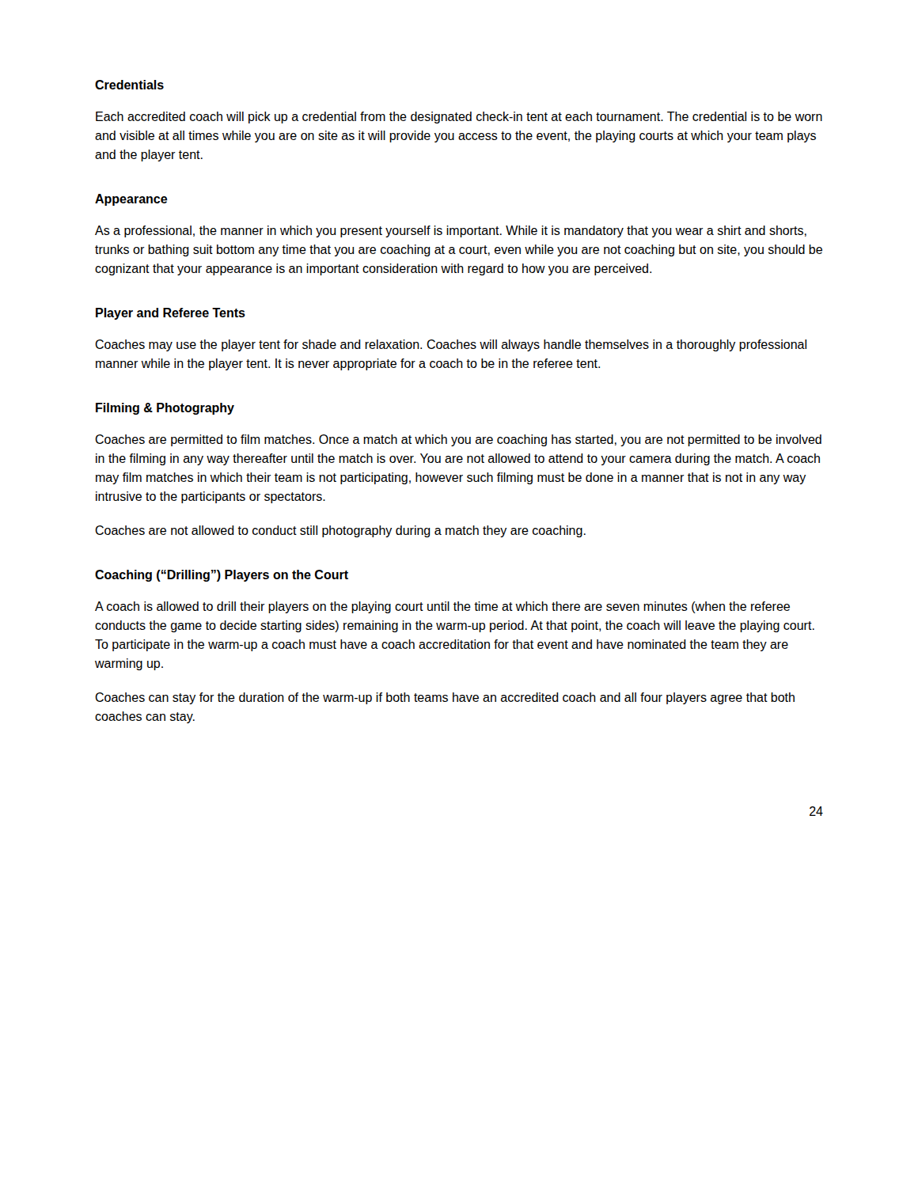Credentials
Each accredited coach will pick up a credential from the designated check-in tent at each tournament. The credential is to be worn and visible at all times while you are on site as it will provide you access to the event, the playing courts at which your team plays and the player tent.
Appearance
As a professional, the manner in which you present yourself is important. While it is mandatory that you wear a shirt and shorts, trunks or bathing suit bottom any time that you are coaching at a court, even while you are not coaching but on site, you should be cognizant that your appearance is an important consideration with regard to how you are perceived.
Player and Referee Tents
Coaches may use the player tent for shade and relaxation. Coaches will always handle themselves in a thoroughly professional manner while in the player tent. It is never appropriate for a coach to be in the referee tent.
Filming & Photography
Coaches are permitted to film matches. Once a match at which you are coaching has started, you are not permitted to be involved in the filming in any way thereafter until the match is over. You are not allowed to attend to your camera during the match. A coach may film matches in which their team is not participating, however such filming must be done in a manner that is not in any way intrusive to the participants or spectators.
Coaches are not allowed to conduct still photography during a match they are coaching.
Coaching (“Drilling”) Players on the Court
A coach is allowed to drill their players on the playing court until the time at which there are seven minutes (when the referee conducts the game to decide starting sides) remaining in the warm-up period. At that point, the coach will leave the playing court. To participate in the warm-up a coach must have a coach accreditation for that event and have nominated the team they are warming up.
Coaches can stay for the duration of the warm-up if both teams have an accredited coach and all four players agree that both coaches can stay.
24